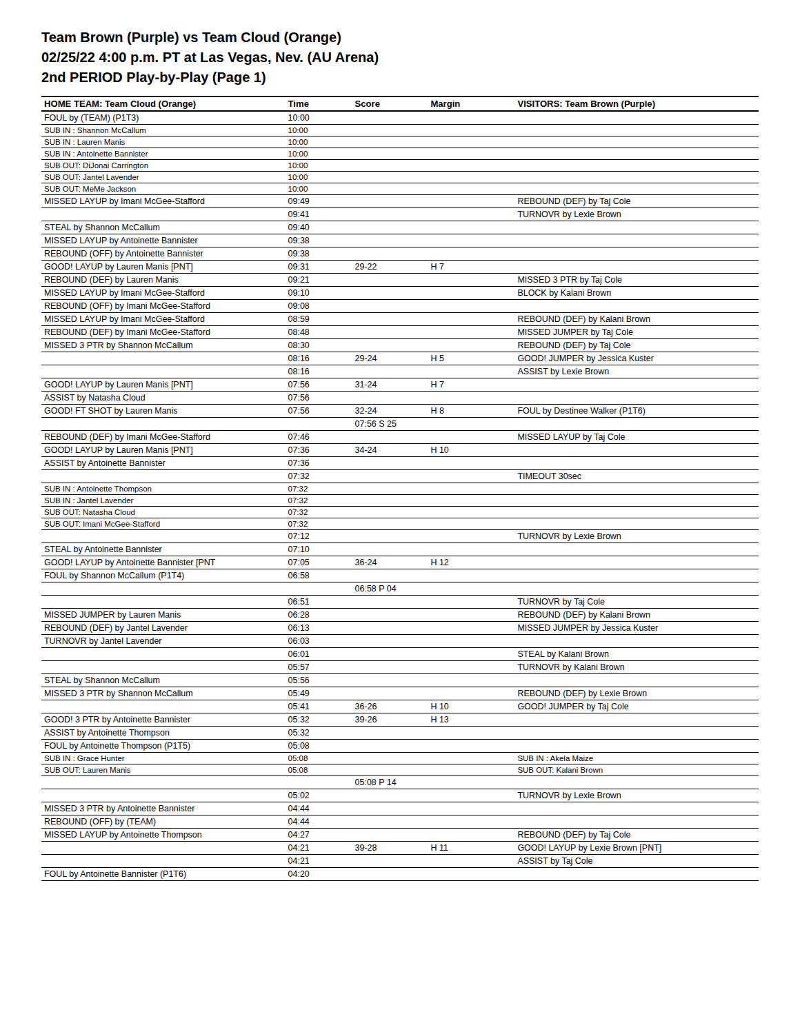Team Brown (Purple) vs Team Cloud (Orange)
02/25/22 4:00 p.m. PT at Las Vegas, Nev. (AU Arena)
2nd PERIOD Play-by-Play (Page 1)
| HOME TEAM: Team Cloud (Orange) | Time | Score | Margin | VISITORS: Team Brown (Purple) |
| --- | --- | --- | --- | --- |
| FOUL by (TEAM) (P1T3) | 10:00 | | | |
| SUB IN : Shannon McCallum | 10:00 | | | |
| SUB IN : Lauren Manis | 10:00 | | | |
| SUB IN : Antoinette Bannister | 10:00 | | | |
| SUB OUT: DiJonai Carrington | 10:00 | | | |
| SUB OUT: Jantel Lavender | 10:00 | | | |
| SUB OUT: MeMe Jackson | 10:00 | | | |
| MISSED LAYUP by Imani McGee-Stafford | 09:49 | | | REBOUND (DEF) by Taj Cole |
| | 09:41 | | | TURNOVR by Lexie Brown |
| STEAL by Shannon McCallum | 09:40 | | | |
| MISSED LAYUP by Antoinette Bannister | 09:38 | | | |
| REBOUND (OFF) by Antoinette Bannister | 09:38 | | | |
| GOOD! LAYUP by Lauren Manis [PNT] | 09:31 | 29-22 | H 7 | |
| REBOUND (DEF) by Lauren Manis | 09:21 | | | MISSED 3 PTR by Taj Cole |
| MISSED LAYUP by Imani McGee-Stafford | 09:10 | | | BLOCK by Kalani Brown |
| REBOUND (OFF) by Imani McGee-Stafford | 09:08 | | | |
| MISSED LAYUP by Imani McGee-Stafford | 08:59 | | | REBOUND (DEF) by Kalani Brown |
| REBOUND (DEF) by Imani McGee-Stafford | 08:48 | | | MISSED JUMPER by Taj Cole |
| MISSED 3 PTR by Shannon McCallum | 08:30 | | | REBOUND (DEF) by Taj Cole |
| | 08:16 | 29-24 | H 5 | GOOD! JUMPER by Jessica Kuster |
| | 08:16 | | | ASSIST by Lexie Brown |
| GOOD! LAYUP by Lauren Manis [PNT] | 07:56 | 31-24 | H 7 | |
| ASSIST by Natasha Cloud | 07:56 | | | |
| GOOD! FT SHOT by Lauren Manis | 07:56 | 32-24 | H 8 | FOUL by Destinee Walker (P1T6) |
| | | 07:56 S 25 | |
| REBOUND (DEF) by Imani McGee-Stafford | 07:46 | | | MISSED LAYUP by Taj Cole |
| GOOD! LAYUP by Lauren Manis [PNT] | 07:36 | 34-24 | H 10 | |
| ASSIST by Antoinette Bannister | 07:36 | | | |
| | 07:32 | | | TIMEOUT 30sec |
| SUB IN : Antoinette Thompson | 07:32 | | | |
| SUB IN : Jantel Lavender | 07:32 | | | |
| SUB OUT: Natasha Cloud | 07:32 | | | |
| SUB OUT: Imani McGee-Stafford | 07:32 | | | |
| | 07:12 | | | TURNOVR by Lexie Brown |
| STEAL by Antoinette Bannister | 07:10 | | | |
| GOOD! LAYUP by Antoinette Bannister [PNT | 07:05 | 36-24 | H 12 | |
| FOUL by Shannon McCallum (P1T4) | 06:58 | | | |
| | | 06:58 P 04 | |
| | 06:51 | | | TURNOVR by Taj Cole |
| MISSED JUMPER by Lauren Manis | 06:28 | | | REBOUND (DEF) by Kalani Brown |
| REBOUND (DEF) by Jantel Lavender | 06:13 | | | MISSED JUMPER by Jessica Kuster |
| TURNOVR by Jantel Lavender | 06:03 | | | |
| | 06:01 | | | STEAL by Kalani Brown |
| | 05:57 | | | TURNOVR by Kalani Brown |
| STEAL by Shannon McCallum | 05:56 | | | |
| MISSED 3 PTR by Shannon McCallum | 05:49 | | | REBOUND (DEF) by Lexie Brown |
| | 05:41 | 36-26 | H 10 | GOOD! JUMPER by Taj Cole |
| GOOD! 3 PTR by Antoinette Bannister | 05:32 | 39-26 | H 13 | |
| ASSIST by Antoinette Thompson | 05:32 | | | |
| FOUL by Antoinette Thompson (P1T5) | 05:08 | | | |
| SUB IN : Grace Hunter | 05:08 | | | SUB IN : Akela Maize |
| SUB OUT: Lauren Manis | 05:08 | | | SUB OUT: Kalani Brown |
| | | 05:08 P 14 | |
| | 05:02 | | | TURNOVR by Lexie Brown |
| MISSED 3 PTR by Antoinette Bannister | 04:44 | | | |
| REBOUND (OFF) by (TEAM) | 04:44 | | | |
| MISSED LAYUP by Antoinette Thompson | 04:27 | | | REBOUND (DEF) by Taj Cole |
| | 04:21 | 39-28 | H 11 | GOOD! LAYUP by Lexie Brown [PNT] |
| | 04:21 | | | ASSIST by Taj Cole |
| FOUL by Antoinette Bannister (P1T6) | 04:20 | | | |